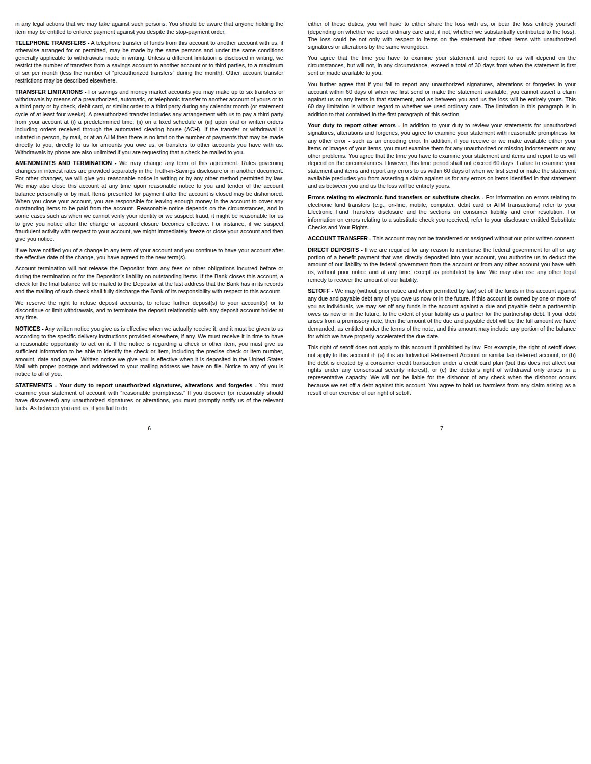in any legal actions that we may take against such persons. You should be aware that anyone holding the item may be entitled to enforce payment against you despite the stop-payment order.
TELEPHONE TRANSFERS - A telephone transfer of funds from this account to another account with us, if otherwise arranged for or permitted, may be made by the same persons and under the same conditions generally applicable to withdrawals made in writing. Unless a different limitation is disclosed in writing, we restrict the number of transfers from a savings account to another account or to third parties, to a maximum of six per month (less the number of “preauthorized transfers” during the month). Other account transfer restrictions may be described elsewhere.
TRANSFER LIMITATIONS - For savings and money market accounts you may make up to six transfers or withdrawals by means of a preauthorized, automatic, or telephonic transfer to another account of yours or to a third party or by check, debit card, or similar order to a third party during any calendar month (or statement cycle of at least four weeks). A preauthorized transfer includes any arrangement with us to pay a third party from your account at (i) a predetermined time; (ii) on a fixed schedule or (iii) upon oral or written orders including orders received through the automated clearing house (ACH). If the transfer or withdrawal is initiated in person, by mail, or at an ATM then there is no limit on the number of payments that may be made directly to you, directly to us for amounts you owe us, or transfers to other accounts you have with us. Withdrawals by phone are also unlimited if you are requesting that a check be mailed to you.
AMENDMENTS AND TERMINATION - We may change any term of this agreement. Rules governing changes in interest rates are provided separately in the Truth-in-Savings disclosure or in another document. For other changes, we will give you reasonable notice in writing or by any other method permitted by law. We may also close this account at any time upon reasonable notice to you and tender of the account balance personally or by mail. Items presented for payment after the account is closed may be dishonored. When you close your account, you are responsible for leaving enough money in the account to cover any outstanding items to be paid from the account. Reasonable notice depends on the circumstances, and in some cases such as when we cannot verify your identity or we suspect fraud, it might be reasonable for us to give you notice after the change or account closure becomes effective. For instance, if we suspect fraudulent activity with respect to your account, we might immediately freeze or close your account and then give you notice.
If we have notified you of a change in any term of your account and you continue to have your account after the effective date of the change, you have agreed to the new term(s).
Account termination will not release the Depositor from any fees or other obligations incurred before or during the termination or for the Depositor’s liability on outstanding items. If the Bank closes this account, a check for the final balance will be mailed to the Depositor at the last address that the Bank has in its records and the mailing of such check shall fully discharge the Bank of its responsibility with respect to this account.
We reserve the right to refuse deposit accounts, to refuse further deposit(s) to your account(s) or to discontinue or limit withdrawals, and to terminate the deposit relationship with any deposit account holder at any time.
NOTICES - Any written notice you give us is effective when we actually receive it, and it must be given to us according to the specific delivery instructions provided elsewhere, if any. We must receive it in time to have a reasonable opportunity to act on it. If the notice is regarding a check or other item, you must give us sufficient information to be able to identify the check or item, including the precise check or item number, amount, date and payee. Written notice we give you is effective when it is deposited in the United States Mail with proper postage and addressed to your mailing address we have on file. Notice to any of you is notice to all of you.
STATEMENTS - Your duty to report unauthorized signatures, alterations and forgeries - You must examine your statement of account with “reasonable promptness.” If you discover (or reasonably should have discovered) any unauthorized signatures or alterations, you must promptly notify us of the relevant facts. As between you and us, if you fail to do
either of these duties, you will have to either share the loss with us, or bear the loss entirely yourself (depending on whether we used ordinary care and, if not, whether we substantially contributed to the loss). The loss could be not only with respect to items on the statement but other items with unauthorized signatures or alterations by the same wrongdoer.
You agree that the time you have to examine your statement and report to us will depend on the circumstances, but will not, in any circumstance, exceed a total of 30 days from when the statement is first sent or made available to you.
You further agree that if you fail to report any unauthorized signatures, alterations or forgeries in your account within 60 days of when we first send or make the statement available, you cannot assert a claim against us on any items in that statement, and as between you and us the loss will be entirely yours. This 60-day limitation is without regard to whether we used ordinary care. The limitation in this paragraph is in addition to that contained in the first paragraph of this section.
Your duty to report other errors - In addition to your duty to review your statements for unauthorized signatures, alterations and forgeries, you agree to examine your statement with reasonable promptness for any other error - such as an encoding error. In addition, if you receive or we make available either your items or images of your items, you must examine them for any unauthorized or missing indorsements or any other problems. You agree that the time you have to examine your statement and items and report to us will depend on the circumstances. However, this time period shall not exceed 60 days. Failure to examine your statement and items and report any errors to us within 60 days of when we first send or make the statement available precludes you from asserting a claim against us for any errors on items identified in that statement and as between you and us the loss will be entirely yours.
Errors relating to electronic fund transfers or substitute checks - For information on errors relating to electronic fund transfers (e.g., on-line, mobile, computer, debit card or ATM transactions) refer to your Electronic Fund Transfers disclosure and the sections on consumer liability and error resolution. For information on errors relating to a substitute check you received, refer to your disclosure entitled Substitute Checks and Your Rights.
ACCOUNT TRANSFER - This account may not be transferred or assigned without our prior written consent.
DIRECT DEPOSITS - If we are required for any reason to reimburse the federal government for all or any portion of a benefit payment that was directly deposited into your account, you authorize us to deduct the amount of our liability to the federal government from the account or from any other account you have with us, without prior notice and at any time, except as prohibited by law. We may also use any other legal remedy to recover the amount of our liability.
SETOFF - We may (without prior notice and when permitted by law) set off the funds in this account against any due and payable debt any of you owe us now or in the future. If this account is owned by one or more of you as individuals, we may set off any funds in the account against a due and payable debt a partnership owes us now or in the future, to the extent of your liability as a partner for the partnership debt. If your debt arises from a promissory note, then the amount of the due and payable debt will be the full amount we have demanded, as entitled under the terms of the note, and this amount may include any portion of the balance for which we have properly accelerated the due date.
This right of setoff does not apply to this account if prohibited by law. For example, the right of setoff does not apply to this account if: (a) it is an Individual Retirement Account or similar tax-deferred account, or (b) the debt is created by a consumer credit transaction under a credit card plan (but this does not affect our rights under any consensual security interest), or (c) the debtor’s right of withdrawal only arises in a representative capacity. We will not be liable for the dishonor of any check when the dishonor occurs because we set off a debt against this account. You agree to hold us harmless from any claim arising as a result of our exercise of our right of setoff.
6
7